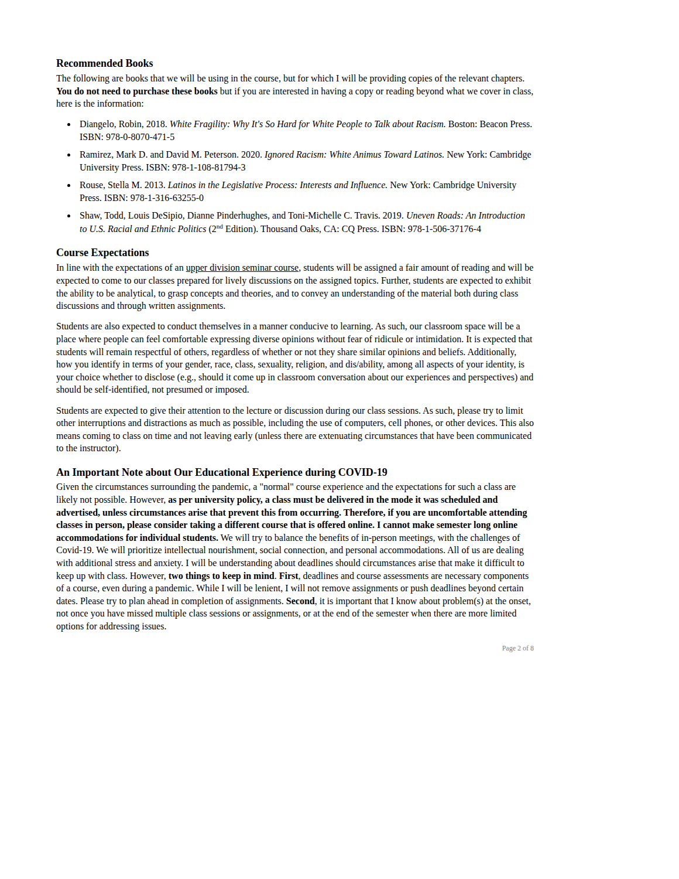Recommended Books
The following are books that we will be using in the course, but for which I will be providing copies of the relevant chapters. You do not need to purchase these books but if you are interested in having a copy or reading beyond what we cover in class, here is the information:
Diangelo, Robin, 2018. White Fragility: Why It's So Hard for White People to Talk about Racism. Boston: Beacon Press. ISBN: 978-0-8070-471-5
Ramirez, Mark D. and David M. Peterson. 2020. Ignored Racism: White Animus Toward Latinos. New York: Cambridge University Press. ISBN: 978-1-108-81794-3
Rouse, Stella M. 2013. Latinos in the Legislative Process: Interests and Influence. New York: Cambridge University Press. ISBN: 978-1-316-63255-0
Shaw, Todd, Louis DeSipio, Dianne Pinderhughes, and Toni-Michelle C. Travis. 2019. Uneven Roads: An Introduction to U.S. Racial and Ethnic Politics (2nd Edition). Thousand Oaks, CA: CQ Press. ISBN: 978-1-506-37176-4
Course Expectations
In line with the expectations of an upper division seminar course, students will be assigned a fair amount of reading and will be expected to come to our classes prepared for lively discussions on the assigned topics. Further, students are expected to exhibit the ability to be analytical, to grasp concepts and theories, and to convey an understanding of the material both during class discussions and through written assignments.
Students are also expected to conduct themselves in a manner conducive to learning. As such, our classroom space will be a place where people can feel comfortable expressing diverse opinions without fear of ridicule or intimidation. It is expected that students will remain respectful of others, regardless of whether or not they share similar opinions and beliefs. Additionally, how you identify in terms of your gender, race, class, sexuality, religion, and dis/ability, among all aspects of your identity, is your choice whether to disclose (e.g., should it come up in classroom conversation about our experiences and perspectives) and should be self-identified, not presumed or imposed.
Students are expected to give their attention to the lecture or discussion during our class sessions. As such, please try to limit other interruptions and distractions as much as possible, including the use of computers, cell phones, or other devices. This also means coming to class on time and not leaving early (unless there are extenuating circumstances that have been communicated to the instructor).
An Important Note about Our Educational Experience during COVID-19
Given the circumstances surrounding the pandemic, a "normal" course experience and the expectations for such a class are likely not possible. However, as per university policy, a class must be delivered in the mode it was scheduled and advertised, unless circumstances arise that prevent this from occurring. Therefore, if you are uncomfortable attending classes in person, please consider taking a different course that is offered online. I cannot make semester long online accommodations for individual students. We will try to balance the benefits of in-person meetings, with the challenges of Covid-19. We will prioritize intellectual nourishment, social connection, and personal accommodations. All of us are dealing with additional stress and anxiety. I will be understanding about deadlines should circumstances arise that make it difficult to keep up with class. However, two things to keep in mind. First, deadlines and course assessments are necessary components of a course, even during a pandemic. While I will be lenient, I will not remove assignments or push deadlines beyond certain dates. Please try to plan ahead in completion of assignments. Second, it is important that I know about problem(s) at the onset, not once you have missed multiple class sessions or assignments, or at the end of the semester when there are more limited options for addressing issues.
Page 2 of 8